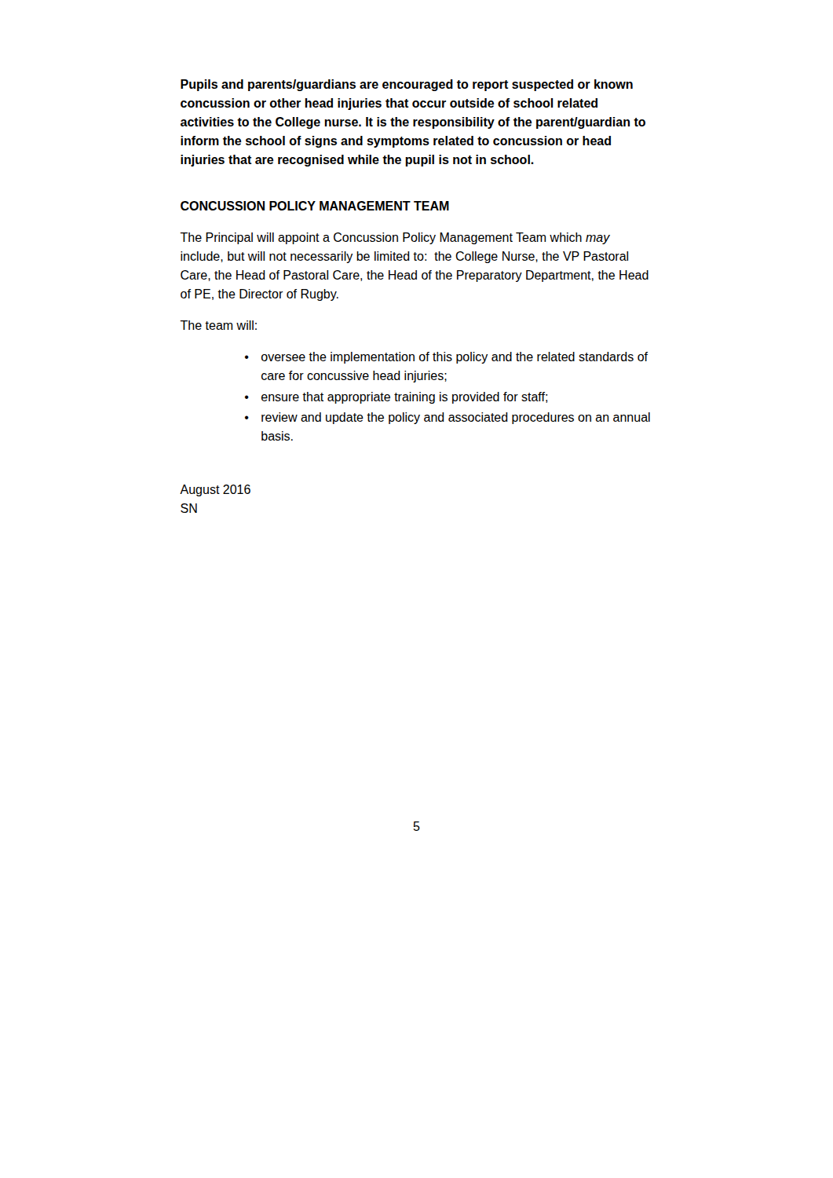Pupils and parents/guardians are encouraged to report suspected or known concussion or other head injuries that occur outside of school related activities to the College nurse. It is the responsibility of the parent/guardian to inform the school of signs and symptoms related to concussion or head injuries that are recognised while the pupil is not in school.
CONCUSSION POLICY MANAGEMENT TEAM
The Principal will appoint a Concussion Policy Management Team which may include, but will not necessarily be limited to: the College Nurse, the VP Pastoral Care, the Head of Pastoral Care, the Head of the Preparatory Department, the Head of PE, the Director of Rugby.
The team will:
oversee the implementation of this policy and the related standards of care for concussive head injuries;
ensure that appropriate training is provided for staff;
review and update the policy and associated procedures on an annual basis.
August 2016
SN
5